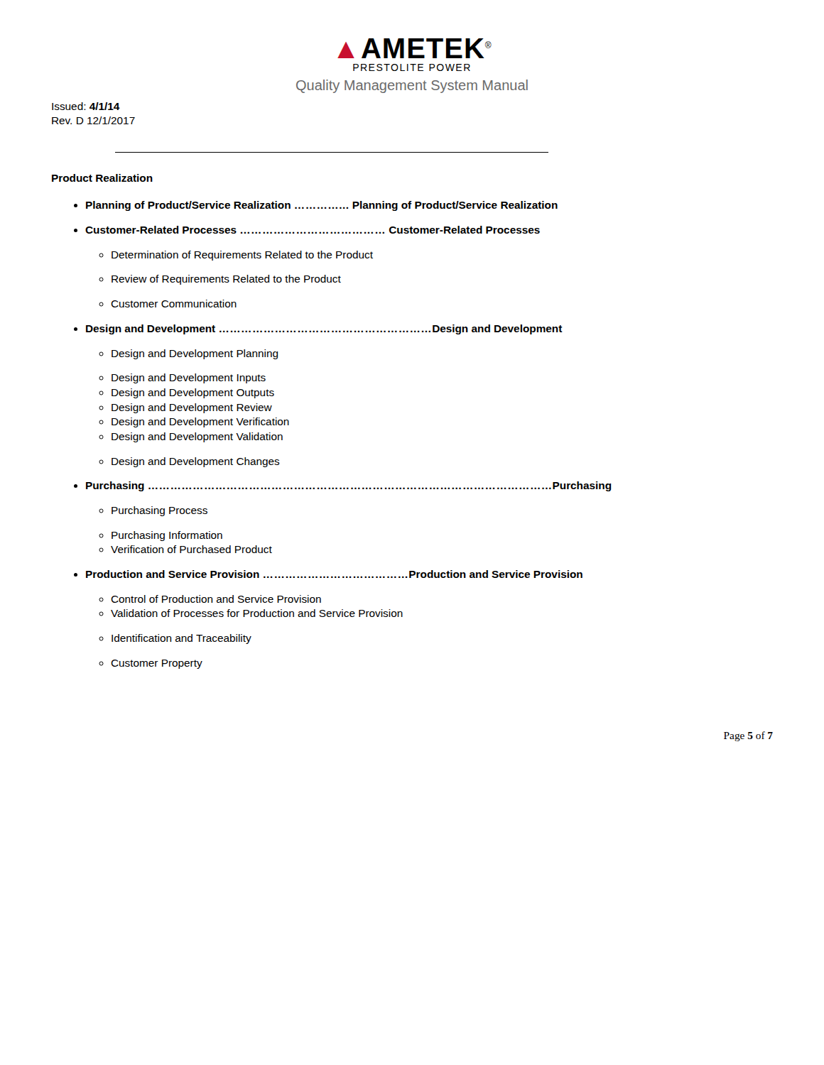▲AMETEK®
PRESTOLITE POWER
Quality Management System Manual
Issued: 4/1/14
Rev. D 12/1/2017
Product Realization
Planning of Product/Service Realization …………... Planning of Product/Service Realization
Customer-Related Processes ………………………………… Customer-Related Processes
Determination of Requirements Related to the Product
Review of Requirements Related to the Product
Customer Communication
Design and Development …………………………………………………Design and Development
Design and Development Planning
Design and Development Inputs
Design and Development Outputs
Design and Development Review
Design and Development Verification
Design and Development Validation
Design and Development Changes
Purchasing ………………………………………………………………………………………………Purchasing
Purchasing Process
Purchasing Information
Verification of Purchased Product
Production and Service Provision …………………………………Production and Service Provision
Control of Production and Service Provision
Validation of Processes for Production and Service Provision
Identification and Traceability
Customer Property
Page 5 of 7